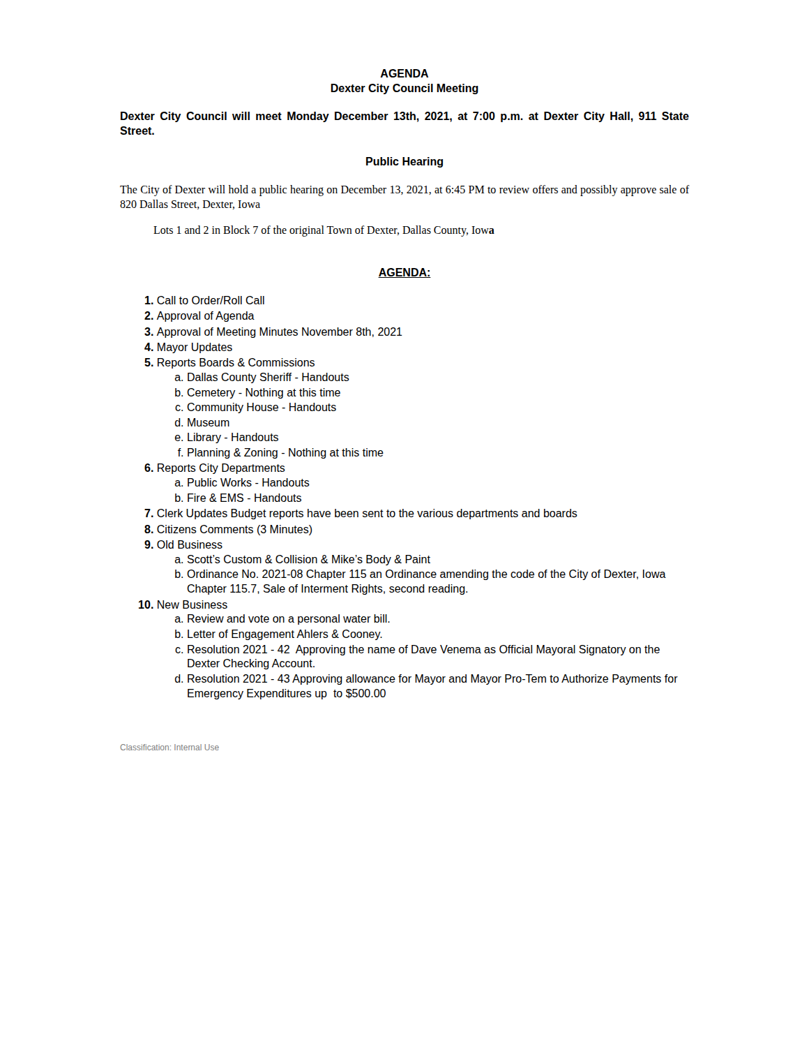AGENDA
Dexter City Council Meeting
Dexter City Council will meet Monday December 13th, 2021, at 7:00 p.m. at Dexter City Hall, 911 State Street.
Public Hearing
The City of Dexter will hold a public hearing on December 13, 2021, at 6:45 PM to review offers and possibly approve sale of 820 Dallas Street, Dexter, Iowa
Lots 1 and 2 in Block 7 of the original Town of Dexter, Dallas County, Iowa
AGENDA:
Call to Order/Roll Call
Approval of Agenda
Approval of Meeting Minutes November 8th, 2021
Mayor Updates
Reports Boards & Commissions
Dallas County Sheriff - Handouts
Cemetery - Nothing at this time
Community House - Handouts
Museum
Library - Handouts
Planning & Zoning - Nothing at this time
Reports City Departments
Public Works - Handouts
Fire & EMS - Handouts
Clerk Updates Budget reports have been sent to the various departments and boards
Citizens Comments (3 Minutes)
Old Business
Scott’s Custom & Collision & Mike’s Body & Paint
Ordinance No. 2021-08 Chapter 115 an Ordinance amending the code of the City of Dexter, Iowa Chapter 115.7, Sale of Interment Rights, second reading.
New Business
Review and vote on a personal water bill.
Letter of Engagement Ahlers & Cooney.
Resolution 2021 - 42 Approving the name of Dave Venema as Official Mayoral Signatory on the Dexter Checking Account.
Resolution 2021 - 43 Approving allowance for Mayor and Mayor Pro-Tem to Authorize Payments for Emergency Expenditures up to $500.00
Classification: Internal Use